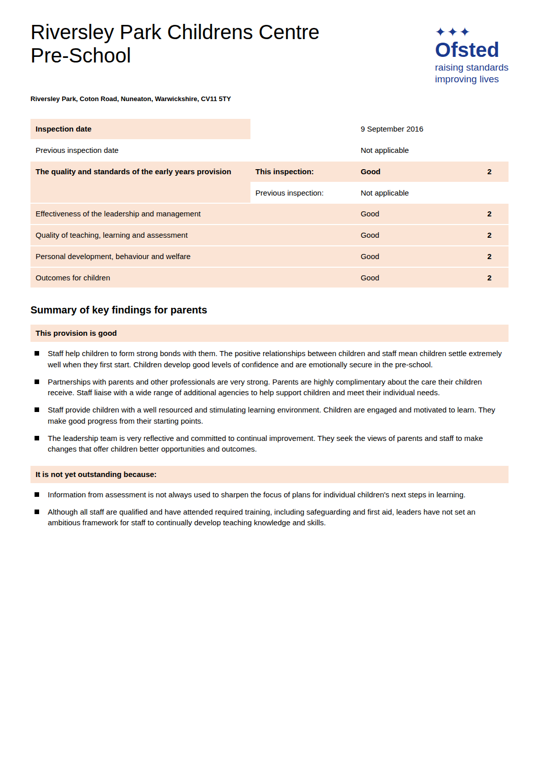Riversley Park Childrens Centre Pre-School
✦✦✦
Ofsted
raising standards
improving lives
Riversley Park, Coton Road, Nuneaton, Warwickshire, CV11 5TY
| Inspection date | | 9 September 2016 |
| Previous inspection date | | Not applicable |
| The quality and standards of the early years provision | This inspection: | Good | 2 |
| Previous inspection: | Not applicable | |
| Effectiveness of the leadership and management | Good | 2 |
| Quality of teaching, learning and assessment | Good | 2 |
| Personal development, behaviour and welfare | Good | 2 |
| Outcomes for children | Good | 2 |
Summary of key findings for parents
This provision is good
Staff help children to form strong bonds with them. The positive relationships between children and staff mean children settle extremely well when they first start. Children develop good levels of confidence and are emotionally secure in the pre-school.
Partnerships with parents and other professionals are very strong. Parents are highly complimentary about the care their children receive. Staff liaise with a wide range of additional agencies to help support children and meet their individual needs.
Staff provide children with a well resourced and stimulating learning environment. Children are engaged and motivated to learn. They make good progress from their starting points.
The leadership team is very reflective and committed to continual improvement. They seek the views of parents and staff to make changes that offer children better opportunities and outcomes.
It is not yet outstanding because:
Information from assessment is not always used to sharpen the focus of plans for individual children's next steps in learning.
Although all staff are qualified and have attended required training, including safeguarding and first aid, leaders have not set an ambitious framework for staff to continually develop teaching knowledge and skills.